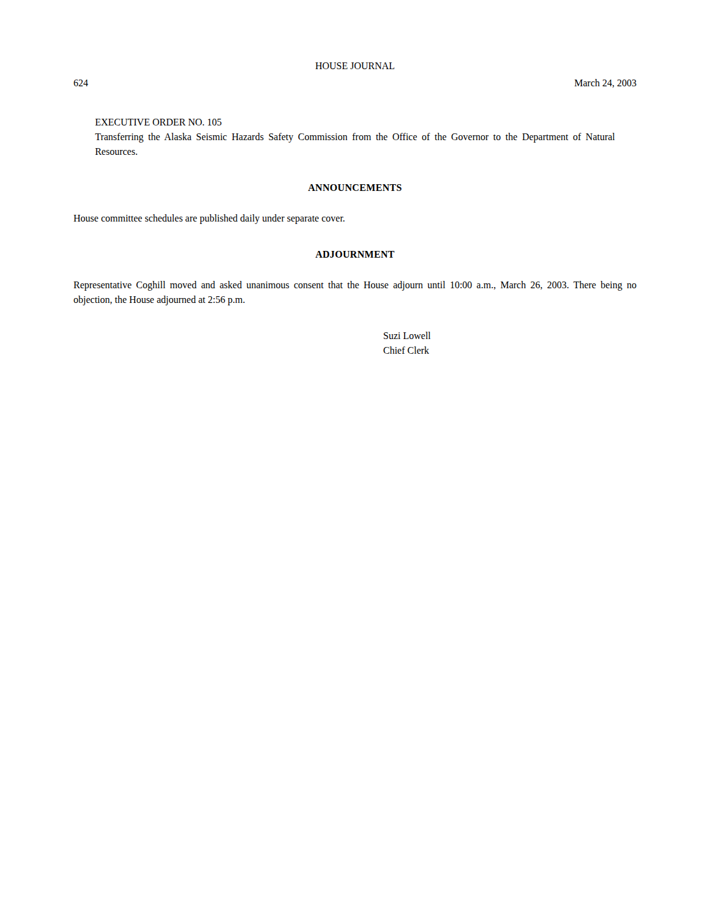HOUSE JOURNAL
624 March 24, 2003
EXECUTIVE ORDER NO. 105
Transferring the Alaska Seismic Hazards Safety Commission from the Office of the Governor to the Department of Natural Resources.
ANNOUNCEMENTS
House committee schedules are published daily under separate cover.
ADJOURNMENT
Representative Coghill moved and asked unanimous consent that the House adjourn until 10:00 a.m., March 26, 2003. There being no objection, the House adjourned at 2:56 p.m.
Suzi Lowell
Chief Clerk